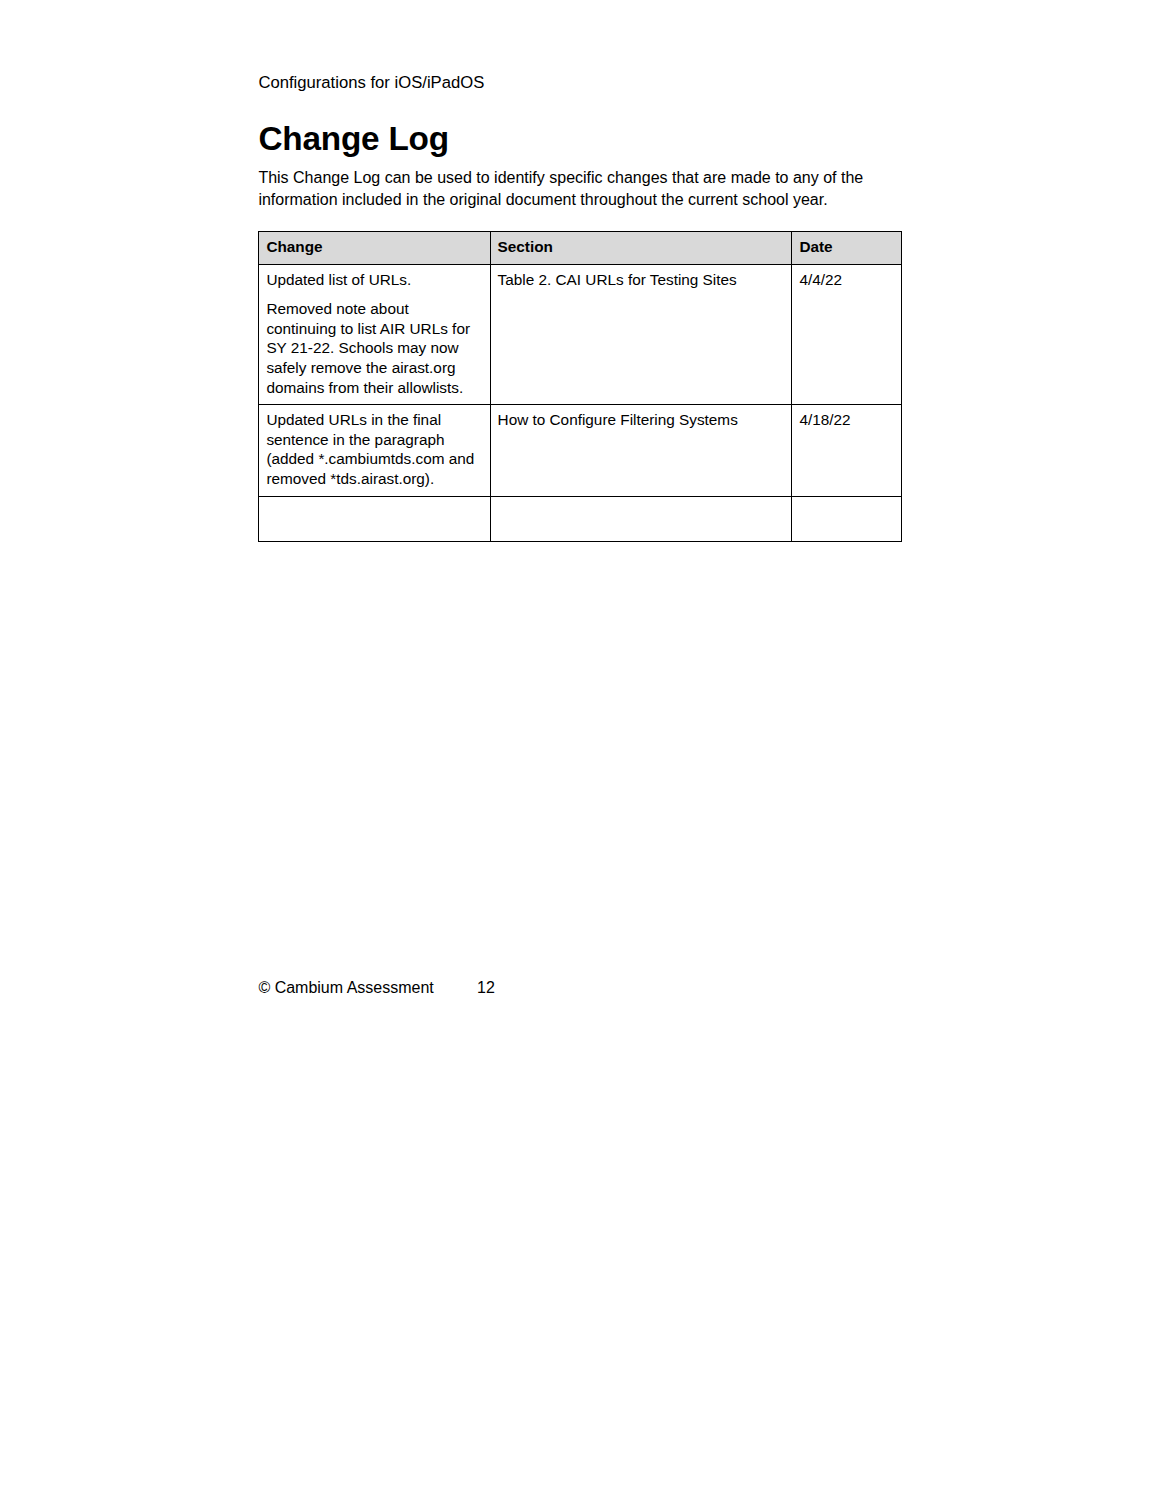Configurations for iOS/iPadOS
Change Log
This Change Log can be used to identify specific changes that are made to any of the information included in the original document throughout the current school year.
| Change | Section | Date |
| --- | --- | --- |
| Updated list of URLs. Removed note about continuing to list AIR URLs for SY 21-22. Schools may now safely remove the airast.org domains from their allowlists. | Table 2. CAI URLs for Testing Sites | 4/4/22 |
| Updated URLs in the final sentence in the paragraph (added *.cambiumtds.com and removed *tds.airast.org). | How to Configure Filtering Systems | 4/18/22 |
© Cambium Assessment12